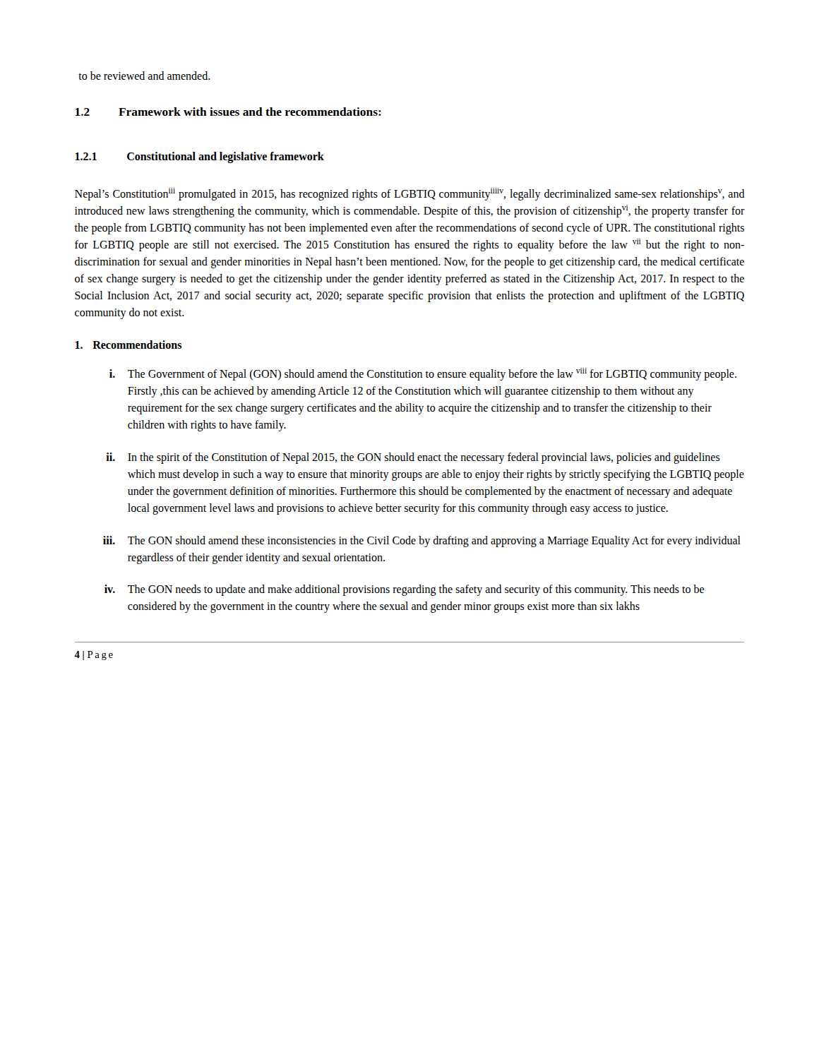to be reviewed and amended.
1.2 Framework with issues and the recommendations:
1.2.1 Constitutional and legislative framework
Nepal’s Constitutioniii promulgated in 2015, has recognized rights of LGBTIQ communityiiiiv, legally decriminalized same-sex relationshipsv, and introduced new laws strengthening the community, which is commendable. Despite of this, the provision of citizenshipvi, the property transfer for the people from LGBTIQ community has not been implemented even after the recommendations of second cycle of UPR. The constitutional rights for LGBTIQ people are still not exercised. The 2015 Constitution has ensured the rights to equality before the law vii but the right to non-discrimination for sexual and gender minorities in Nepal hasn’t been mentioned. Now, for the people to get citizenship card, the medical certificate of sex change surgery is needed to get the citizenship under the gender identity preferred as stated in the Citizenship Act, 2017. In respect to the Social Inclusion Act, 2017 and social security act, 2020; separate specific provision that enlists the protection and upliftment of the LGBTIQ community do not exist.
1. Recommendations
i. The Government of Nepal (GON) should amend the Constitution to ensure equality before the law viii for LGBTIQ community people. Firstly ,this can be achieved by amending Article 12 of the Constitution which will guarantee citizenship to them without any requirement for the sex change surgery certificates and the ability to acquire the citizenship and to transfer the citizenship to their children with rights to have family.
ii. In the spirit of the Constitution of Nepal 2015, the GON should enact the necessary federal provincial laws, policies and guidelines which must develop in such a way to ensure that minority groups are able to enjoy their rights by strictly specifying the LGBTIQ people under the government definition of minorities. Furthermore this should be complemented by the enactment of necessary and adequate local government level laws and provisions to achieve better security for this community through easy access to justice.
iii. The GON should amend these inconsistencies in the Civil Code by drafting and approving a Marriage Equality Act for every individual regardless of their gender identity and sexual orientation.
iv. The GON needs to update and make additional provisions regarding the safety and security of this community. This needs to be considered by the government in the country where the sexual and gender minor groups exist more than six lakhs
4 | Page